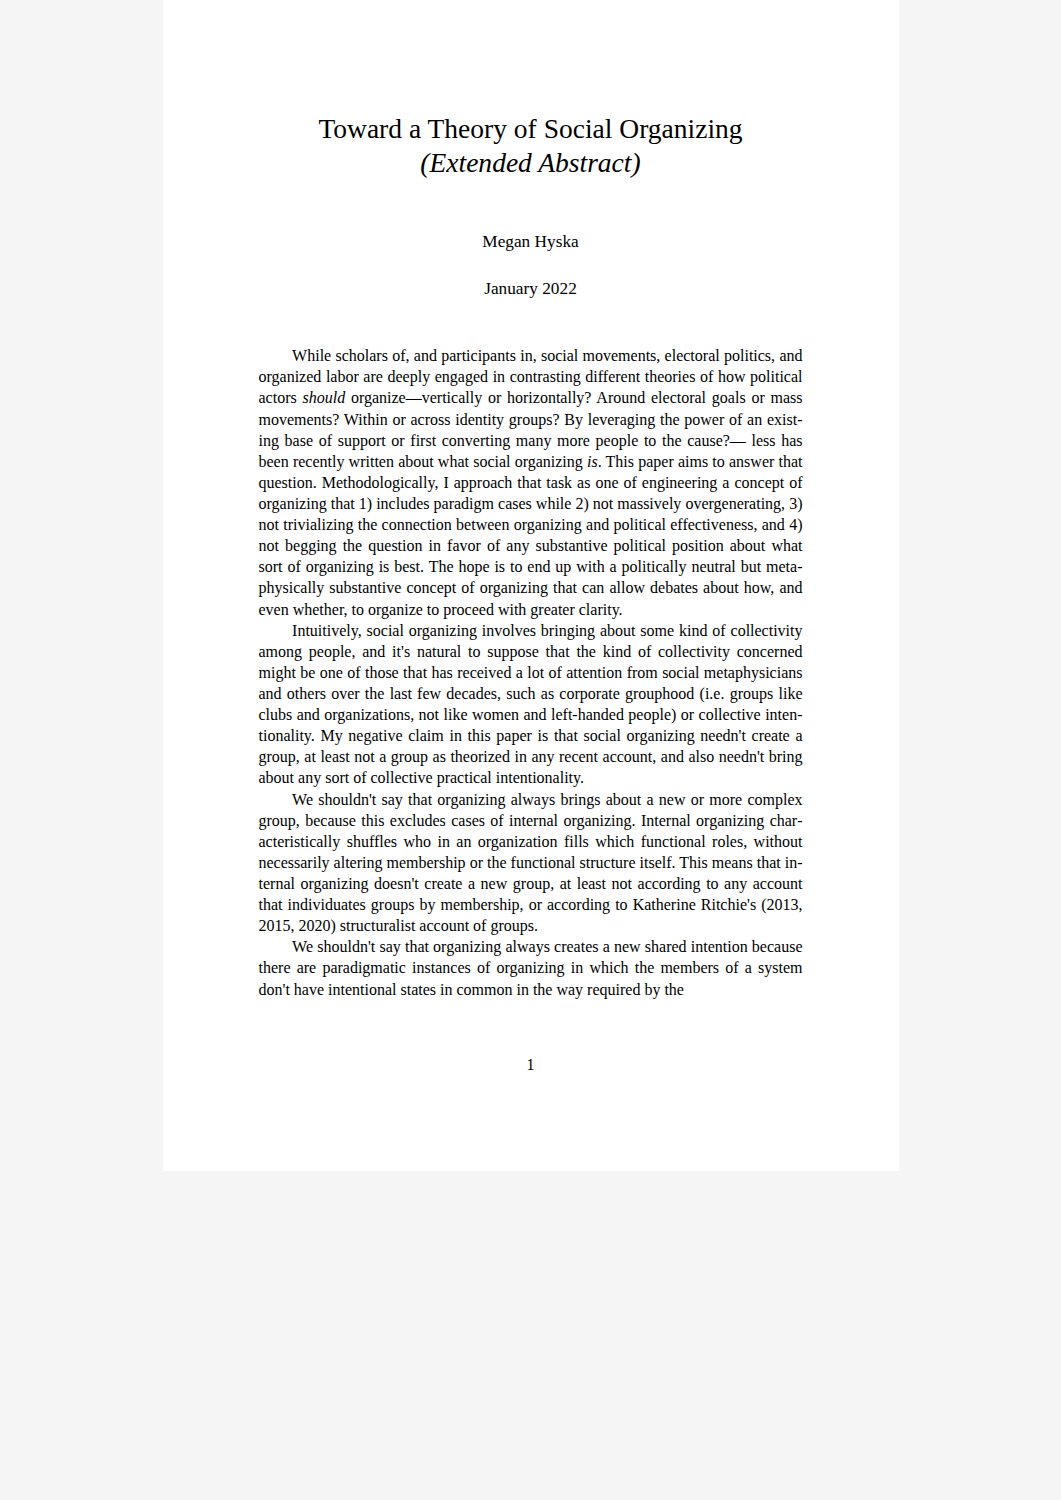Toward a Theory of Social Organizing(Extended Abstract)
Megan Hyska
January 2022
While scholars of, and participants in, social movements, electoral politics, and organized labor are deeply engaged in contrasting different theories of how political actors should organize—vertically or horizontally? Around electoral goals or mass movements? Within or across identity groups? By leveraging the power of an existing base of support or first converting many more people to the cause?— less has been recently written about what social organizing is. This paper aims to answer that question. Methodologically, I approach that task as one of engineering a concept of organizing that 1) includes paradigm cases while 2) not massively overgenerating, 3) not trivializing the connection between organizing and political effectiveness, and 4) not begging the question in favor of any substantive political position about what sort of organizing is best. The hope is to end up with a politically neutral but metaphysically substantive concept of organizing that can allow debates about how, and even whether, to organize to proceed with greater clarity.
Intuitively, social organizing involves bringing about some kind of collectivity among people, and it's natural to suppose that the kind of collectivity concerned might be one of those that has received a lot of attention from social metaphysicians and others over the last few decades, such as corporate grouphood (i.e. groups like clubs and organizations, not like women and left-handed people) or collective intentionality. My negative claim in this paper is that social organizing needn't create a group, at least not a group as theorized in any recent account, and also needn't bring about any sort of collective practical intentionality.
We shouldn't say that organizing always brings about a new or more complex group, because this excludes cases of internal organizing. Internal organizing characteristically shuffles who in an organization fills which functional roles, without necessarily altering membership or the functional structure itself. This means that internal organizing doesn't create a new group, at least not according to any account that individuates groups by membership, or according to Katherine Ritchie's (2013, 2015, 2020) structuralist account of groups.
We shouldn't say that organizing always creates a new shared intention because there are paradigmatic instances of organizing in which the members of a system don't have intentional states in common in the way required by the
1